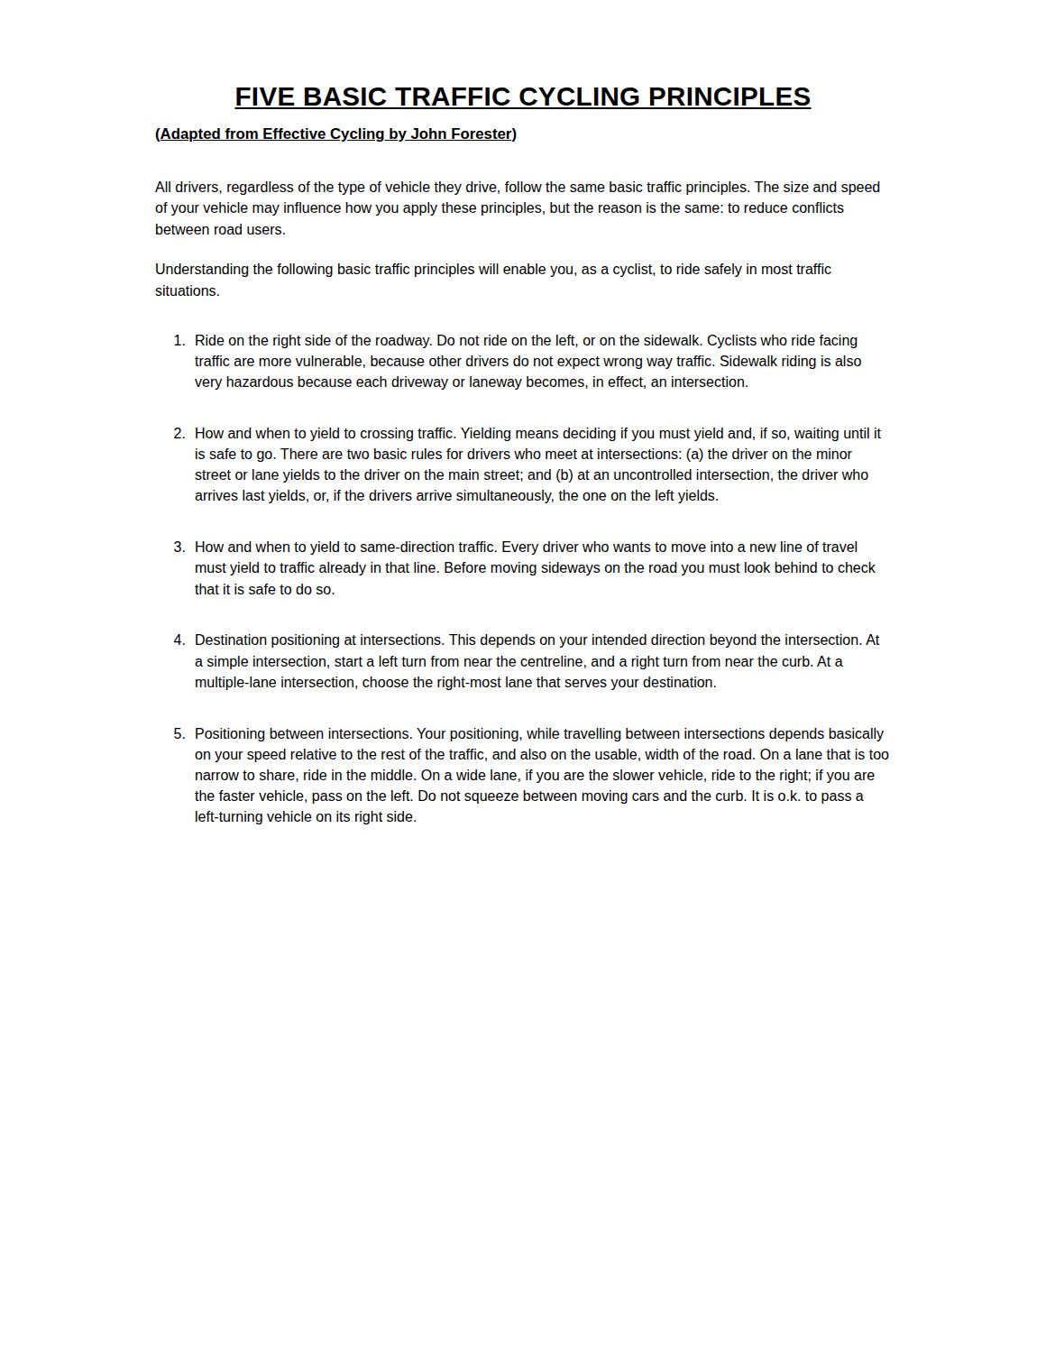FIVE BASIC TRAFFIC CYCLING PRINCIPLES
(Adapted from Effective Cycling by John Forester)
All drivers, regardless of the type of vehicle they drive, follow the same basic traffic principles. The size and speed of your vehicle may influence how you apply these principles, but the reason is the same: to reduce conflicts between road users.
Understanding the following basic traffic principles will enable you, as a cyclist, to ride safely in most traffic situations.
Ride on the right side of the roadway. Do not ride on the left, or on the sidewalk. Cyclists who ride facing traffic are more vulnerable, because other drivers do not expect wrong way traffic. Sidewalk riding is also very hazardous because each driveway or laneway becomes, in effect, an intersection.
How and when to yield to crossing traffic. Yielding means deciding if you must yield and, if so, waiting until it is safe to go. There are two basic rules for drivers who meet at intersections: (a) the driver on the minor street or lane yields to the driver on the main street; and (b) at an uncontrolled intersection, the driver who arrives last yields, or, if the drivers arrive simultaneously, the one on the left yields.
How and when to yield to same-direction traffic. Every driver who wants to move into a new line of travel must yield to traffic already in that line. Before moving sideways on the road you must look behind to check that it is safe to do so.
Destination positioning at intersections. This depends on your intended direction beyond the intersection. At a simple intersection, start a left turn from near the centreline, and a right turn from near the curb. At a multiple-lane intersection, choose the right-most lane that serves your destination.
Positioning between intersections. Your positioning, while travelling between intersections depends basically on your speed relative to the rest of the traffic, and also on the usable, width of the road. On a lane that is too narrow to share, ride in the middle. On a wide lane, if you are the slower vehicle, ride to the right; if you are the faster vehicle, pass on the left. Do not squeeze between moving cars and the curb. It is o.k. to pass a left-turning vehicle on its right side.